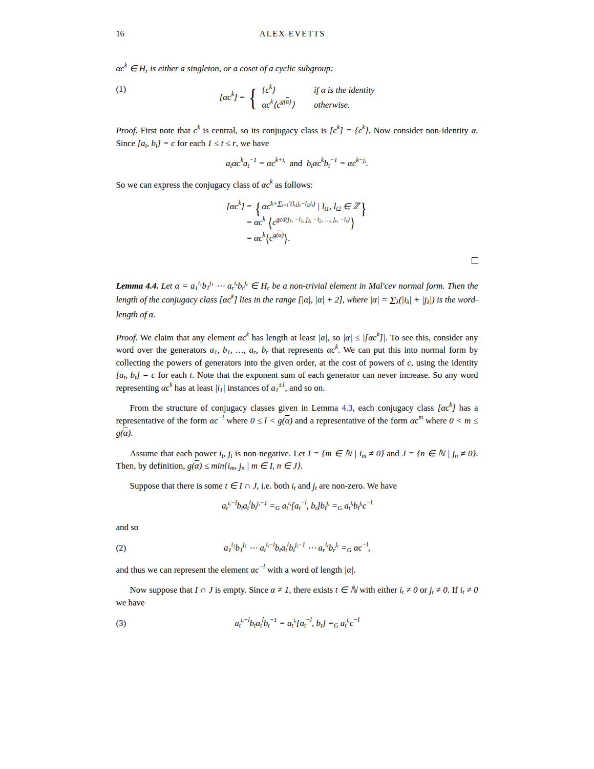16
ALEX EVETTS
αck ∈ Hr is either a singleton, or a coset of a cyclic subgroup:
(1) [αck] = {
| {c k } | if α is the identity |
| αc k ⟨c g( α ) ⟩ | otherwise. |
Proof. First note that ck is central, so its conjugacy class is [ck] = {ck}. Now consider non-identity α. Since [at, bt] = c for each 1 ≤ t ≤ r, we have
atαckat−1 = αck+it and btαckbt−1 = αck−jt.
So we can express the conjugacy class of αck as follows:
| [αc k ] | = { αc k+ Σ t=1 r (l t1 j t −l t2 i t ) / l t1 , l t2 ∈ ℤ } |
| | = αc k ⟨ c gcd(j 1 , −i 1 , j 2 , −i 2 , …, j r , −i r ) ⟩ |
| | = αc k ⟨ c g( α ) ⟩ . |
Lemma 4.4. Let α = a1i1b1j1 ⋯ arirbrjr ∈ Hr be a non-trivial element in Mal'cev normal form. Then the length of the conjugacy class [αck] lies in the range [|α|, |α| + 2], where |α| = Σλ(|iλ| + |jλ|) is the word-length of α.
Proof. We claim that any element αck has length at least |α|, so |α| ≤ |[αck]|. To see this, consider any word over the generators a1, b1, …, ar, br that represents αck. We can put this into normal form by collecting the powers of generators into the given order, at the cost of powers of c, using the identity [at, bt] = c for each t. Note that the exponent sum of each generator can never increase. So any word representing αck has at least |i1| instances of a1±1, and so on.
From the structure of conjugacy classes given in Lemma 4.3, each conjugacy class [αck] has a representative of the form αc−l where 0 ≤ l < g(α) and a representative of the form αcm where 0 < m ≤ g(α).
Assume that each power it, jt is non-negative. Let I = {m ∈ ℕ | im ≠ 0} and J = {n ∈ ℕ | jn ≠ 0}. Then, by definition, g(α) ≤ min{im, jn | m ∈ I, n ∈ J}.
Suppose that there is some t ∈ I ∩ J, i.e. both it and jt are non-zero. We have
atit−lbtatlbtjt−1 =G atit[at−l, bt]btjt =G atitbtjtc−l
and so
(2) a1i1b1j1 ⋯ atit−lbtatlbtjt−1 ⋯ arirbrjr =G αc−l,
and thus we can represent the element αc−l with a word of length |α|.
Now suppose that I ∩ J is empty. Since α ≠ 1, there exists t ∈ ℕ with either it ≠ 0 or jt ≠ 0. If it ≠ 0 we have
(3) atit−lbtatlbt−1 = atit[at−l, bt] =G atitc−l